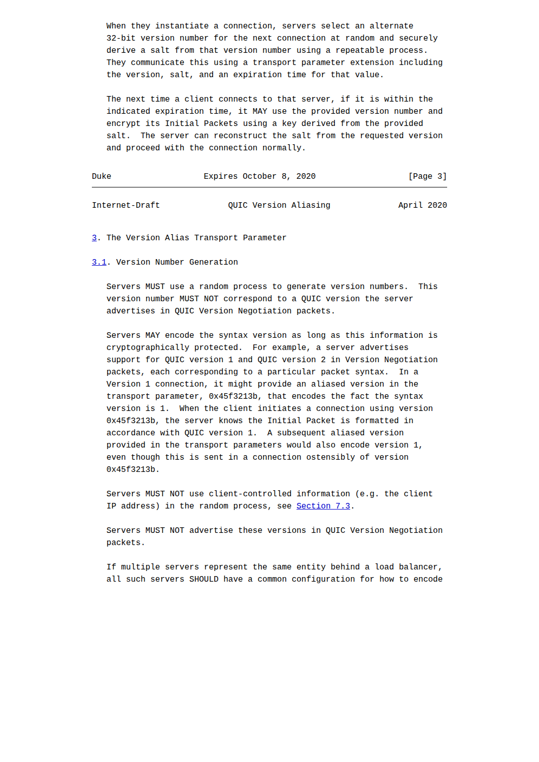When they instantiate a connection, servers select an alternate 32-bit version number for the next connection at random and securely derive a salt from that version number using a repeatable process. They communicate this using a transport parameter extension including the version, salt, and an expiration time for that value.
The next time a client connects to that server, if it is within the indicated expiration time, it MAY use the provided version number and encrypt its Initial Packets using a key derived from the provided salt. The server can reconstruct the salt from the requested version and proceed with the connection normally.
Duke Expires October 8, 2020 [Page 3]
Internet-Draft QUIC Version Aliasing April 2020
3. The Version Alias Transport Parameter
3.1. Version Number Generation
Servers MUST use a random process to generate version numbers. This version number MUST NOT correspond to a QUIC version the server advertises in QUIC Version Negotiation packets.
Servers MAY encode the syntax version as long as this information is cryptographically protected. For example, a server advertises support for QUIC version 1 and QUIC version 2 in Version Negotiation packets, each corresponding to a particular packet syntax. In a Version 1 connection, it might provide an aliased version in the transport parameter, 0x45f3213b, that encodes the fact the syntax version is 1. When the client initiates a connection using version 0x45f3213b, the server knows the Initial Packet is formatted in accordance with QUIC version 1. A subsequent aliased version provided in the transport parameters would also encode version 1, even though this is sent in a connection ostensibly of version 0x45f3213b.
Servers MUST NOT use client-controlled information (e.g. the client IP address) in the random process, see Section 7.3.
Servers MUST NOT advertise these versions in QUIC Version Negotiation packets.
If multiple servers represent the same entity behind a load balancer, all such servers SHOULD have a common configuration for how to encode